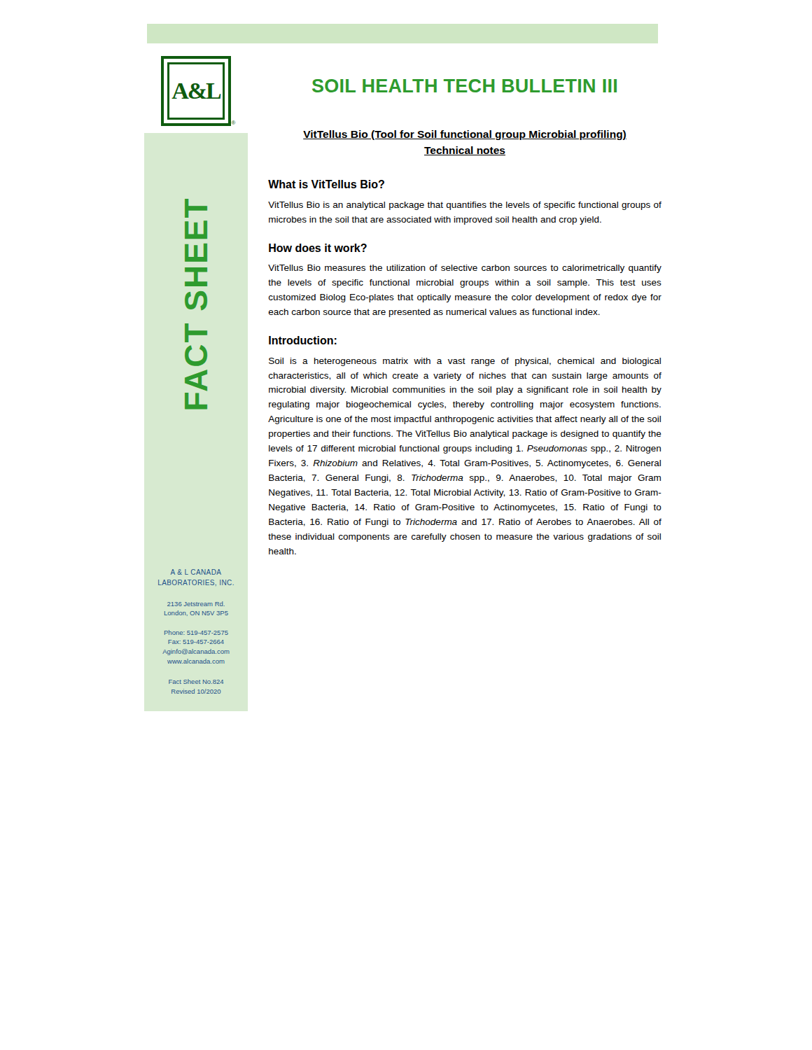A&L
®
FACT SHEET
A & L CANADA
LABORATORIES, INC.
2136 Jetstream Rd.
London, ON N5V 3P5
Phone: 519-457-2575
Fax: 519-457-2664
Aginfo@alcanada.com
www.alcanada.com
Fact Sheet No.824
Revised 10/2020
SOIL HEALTH TECH BULLETIN III
VitTellus Bio (Tool for Soil functional group Microbial profiling) Technical notes
What is VitTellus Bio?
VitTellus Bio is an analytical package that quantifies the levels of specific functional groups of microbes in the soil that are associated with improved soil health and crop yield.
How does it work?
VitTellus Bio measures the utilization of selective carbon sources to calorimetrically quantify the levels of specific functional microbial groups within a soil sample. This test uses customized Biolog Eco-plates that optically measure the color development of redox dye for each carbon source that are presented as numerical values as functional index.
Introduction:
Soil is a heterogeneous matrix with a vast range of physical, chemical and biological characteristics, all of which create a variety of niches that can sustain large amounts of microbial diversity. Microbial communities in the soil play a significant role in soil health by regulating major biogeochemical cycles, thereby controlling major ecosystem functions. Agriculture is one of the most impactful anthropogenic activities that affect nearly all of the soil properties and their functions. The VitTellus Bio analytical package is designed to quantify the levels of 17 different microbial functional groups including 1. Pseudomonas spp., 2. Nitrogen Fixers, 3. Rhizobium and Relatives, 4. Total Gram-Positives, 5. Actinomycetes, 6. General Bacteria, 7. General Fungi, 8. Trichoderma spp., 9. Anaerobes, 10. Total major Gram Negatives, 11. Total Bacteria, 12. Total Microbial Activity, 13. Ratio of Gram-Positive to Gram-Negative Bacteria, 14. Ratio of Gram-Positive to Actinomycetes, 15. Ratio of Fungi to Bacteria, 16. Ratio of Fungi to Trichoderma and 17. Ratio of Aerobes to Anaerobes. All of these individual components are carefully chosen to measure the various gradations of soil health.